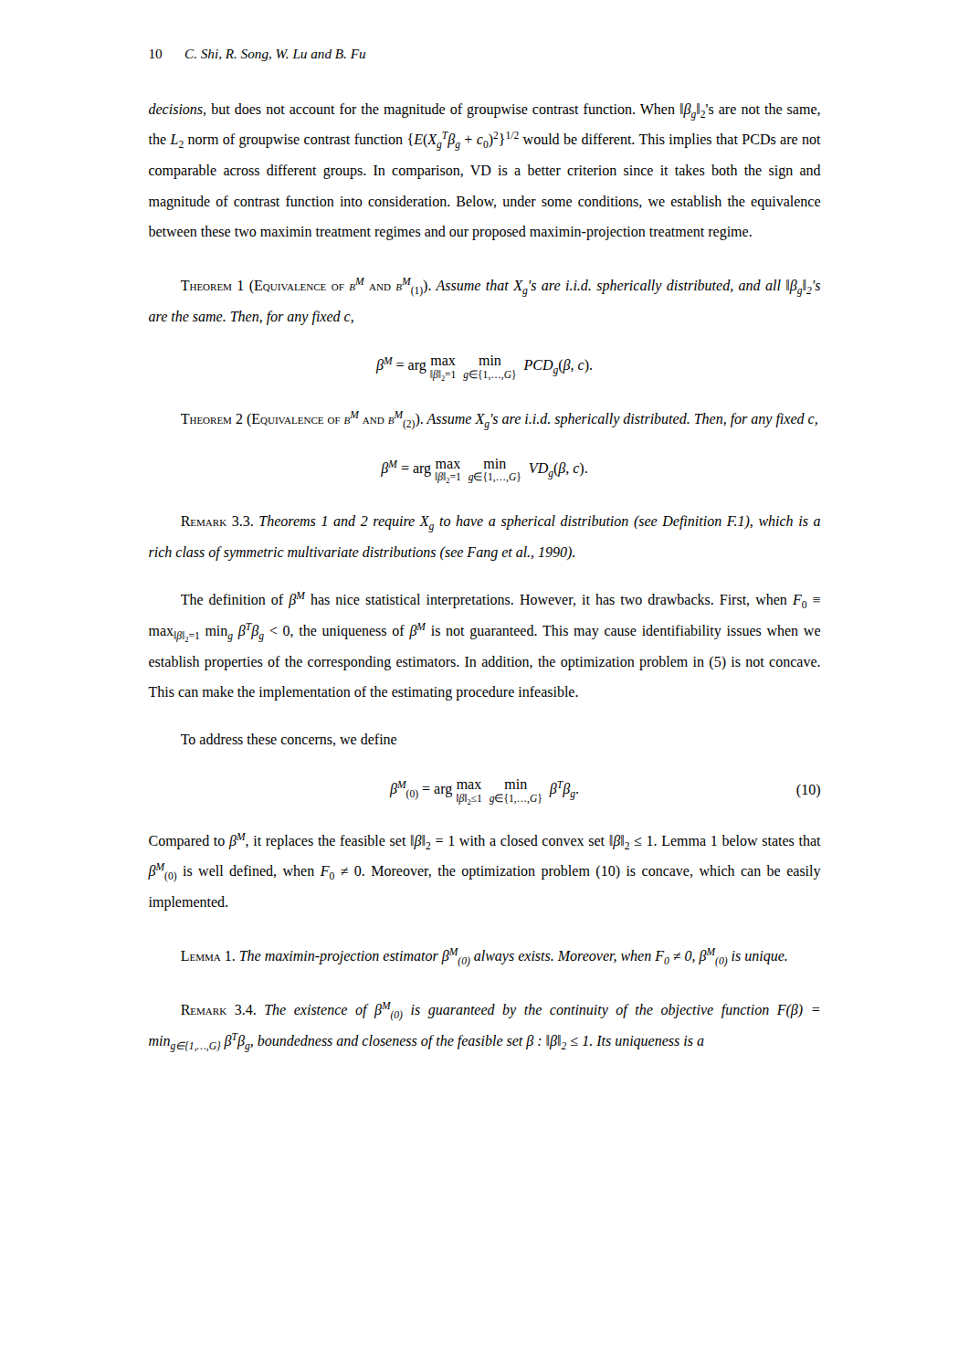10 C. Shi, R. Song, W. Lu and B. Fu
decisions, but does not account for the magnitude of groupwise contrast function. When ‖βg‖2's are not the same, the L2 norm of groupwise contrast function {E(XgTβg + c0)2}1/2 would be different. This implies that PCDs are not comparable across different groups. In comparison, VD is a better criterion since it takes both the sign and magnitude of contrast function into consideration. Below, under some conditions, we establish the equivalence between these two maximin treatment regimes and our proposed maximin-projection treatment regime.
Theorem 1 (Equivalence of βM and βM(1)). Assume that Xg's are i.i.d. spherically distributed, and all ‖βg‖2's are the same. Then, for any fixed c,
βM = arg max‖β‖2=1 min g∈{1,…,G} PCDg(β, c).
Theorem 2 (Equivalence of βM and βM(2)). Assume Xg's are i.i.d. spherically distributed. Then, for any fixed c,
βM = arg max‖β‖2=1 min g∈{1,…,G} VDg(β, c).
Remark 3.3. Theorems 1 and 2 require Xg to have a spherical distribution (see Definition F.1), which is a rich class of symmetric multivariate distributions (see Fang et al., 1990).
The definition of βM has nice statistical interpretations. However, it has two drawbacks. First, when F0 ≡ max‖β‖2=1 ming βTβg < 0, the uniqueness of βM is not guaranteed. This may cause identifiability issues when we establish properties of the corresponding estimators. In addition, the optimization problem in (5) is not concave. This can make the implementation of the estimating procedure infeasible.
To address these concerns, we define
βM(0) = arg max‖β‖2≤1 min g∈{1,…,G} βTβg. (10)
Compared to βM, it replaces the feasible set ‖β‖2 = 1 with a closed convex set ‖β‖2 ≤ 1. Lemma 1 below states that βM(0) is well defined, when F0 ≠ 0. Moreover, the optimization problem (10) is concave, which can be easily implemented.
Lemma 1. The maximin-projection estimator βM(0) always exists. Moreover, when F0 ≠ 0, βM(0) is unique.
Remark 3.4. The existence of βM(0) is guaranteed by the continuity of the objective function F(β) = ming∈{1,…,G} βTβg, boundedness and closeness of the feasible set β : ‖β‖2 ≤ 1. Its uniqueness is a